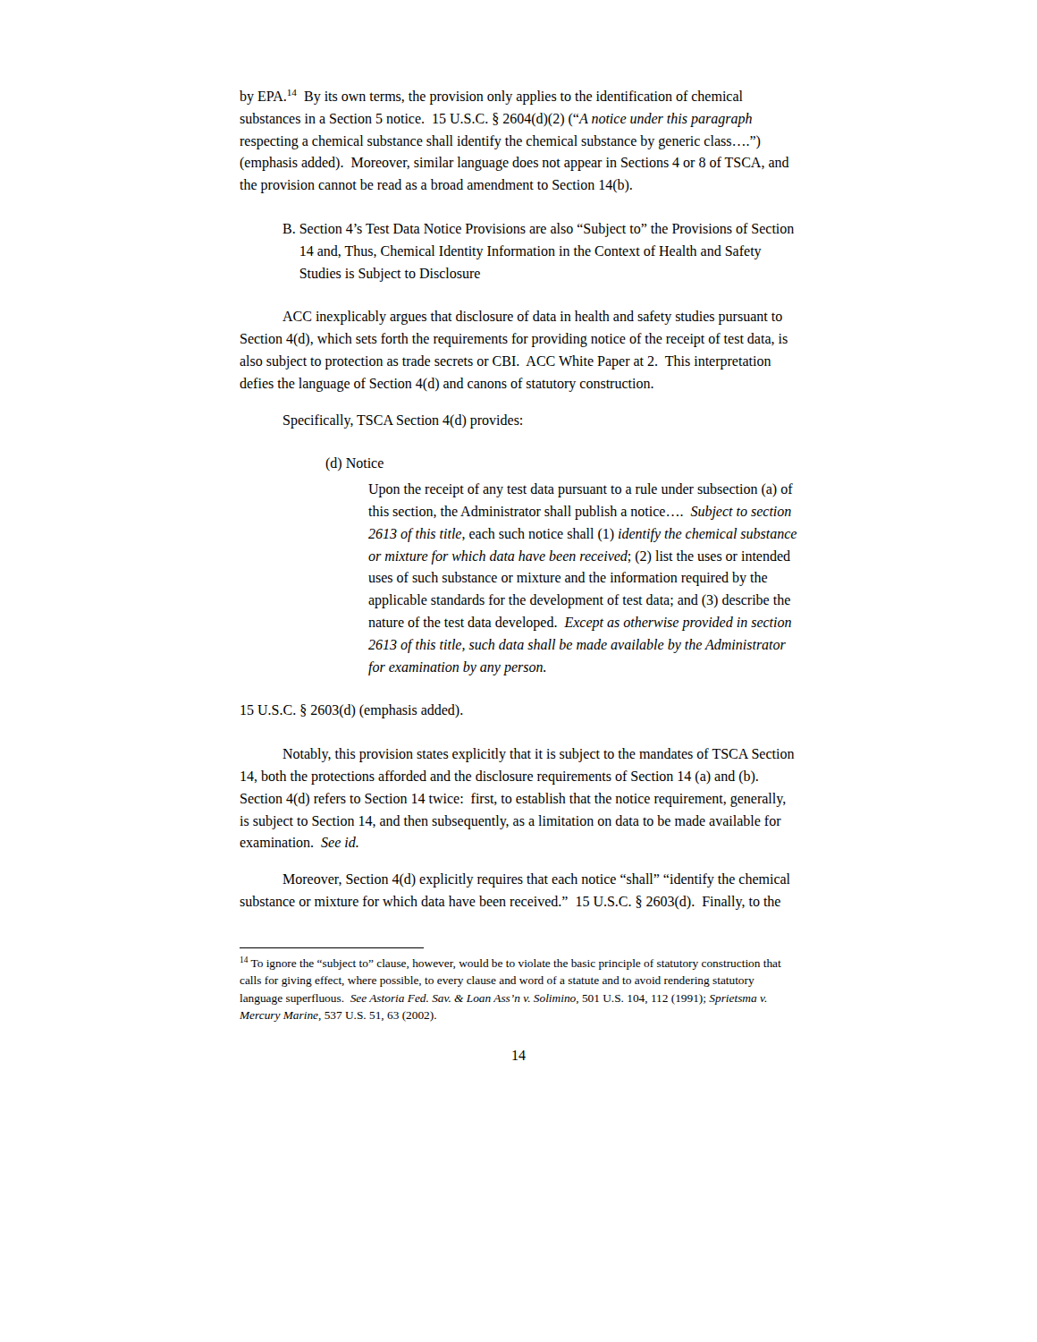by EPA.14 By its own terms, the provision only applies to the identification of chemical substances in a Section 5 notice. 15 U.S.C. § 2604(d)(2) (“A notice under this paragraph respecting a chemical substance shall identify the chemical substance by generic class….”) (emphasis added). Moreover, similar language does not appear in Sections 4 or 8 of TSCA, and the provision cannot be read as a broad amendment to Section 14(b).
B. Section 4’s Test Data Notice Provisions are also “Subject to” the Provisions of Section 14 and, Thus, Chemical Identity Information in the Context of Health and Safety Studies is Subject to Disclosure
ACC inexplicably argues that disclosure of data in health and safety studies pursuant to Section 4(d), which sets forth the requirements for providing notice of the receipt of test data, is also subject to protection as trade secrets or CBI. ACC White Paper at 2. This interpretation defies the language of Section 4(d) and canons of statutory construction.
Specifically, TSCA Section 4(d) provides:
(d) Notice
Upon the receipt of any test data pursuant to a rule under subsection (a) of this section, the Administrator shall publish a notice…. Subject to section 2613 of this title, each such notice shall (1) identify the chemical substance or mixture for which data have been received; (2) list the uses or intended uses of such substance or mixture and the information required by the applicable standards for the development of test data; and (3) describe the nature of the test data developed. Except as otherwise provided in section 2613 of this title, such data shall be made available by the Administrator for examination by any person.
15 U.S.C. § 2603(d) (emphasis added).
Notably, this provision states explicitly that it is subject to the mandates of TSCA Section 14, both the protections afforded and the disclosure requirements of Section 14 (a) and (b). Section 4(d) refers to Section 14 twice: first, to establish that the notice requirement, generally, is subject to Section 14, and then subsequently, as a limitation on data to be made available for examination. See id.
Moreover, Section 4(d) explicitly requires that each notice “shall” “identify the chemical substance or mixture for which data have been received.” 15 U.S.C. § 2603(d). Finally, to the
14 To ignore the “subject to” clause, however, would be to violate the basic principle of statutory construction that calls for giving effect, where possible, to every clause and word of a statute and to avoid rendering statutory language superfluous. See Astoria Fed. Sav. & Loan Ass’n v. Solimino, 501 U.S. 104, 112 (1991); Sprietsma v. Mercury Marine, 537 U.S. 51, 63 (2002).
14